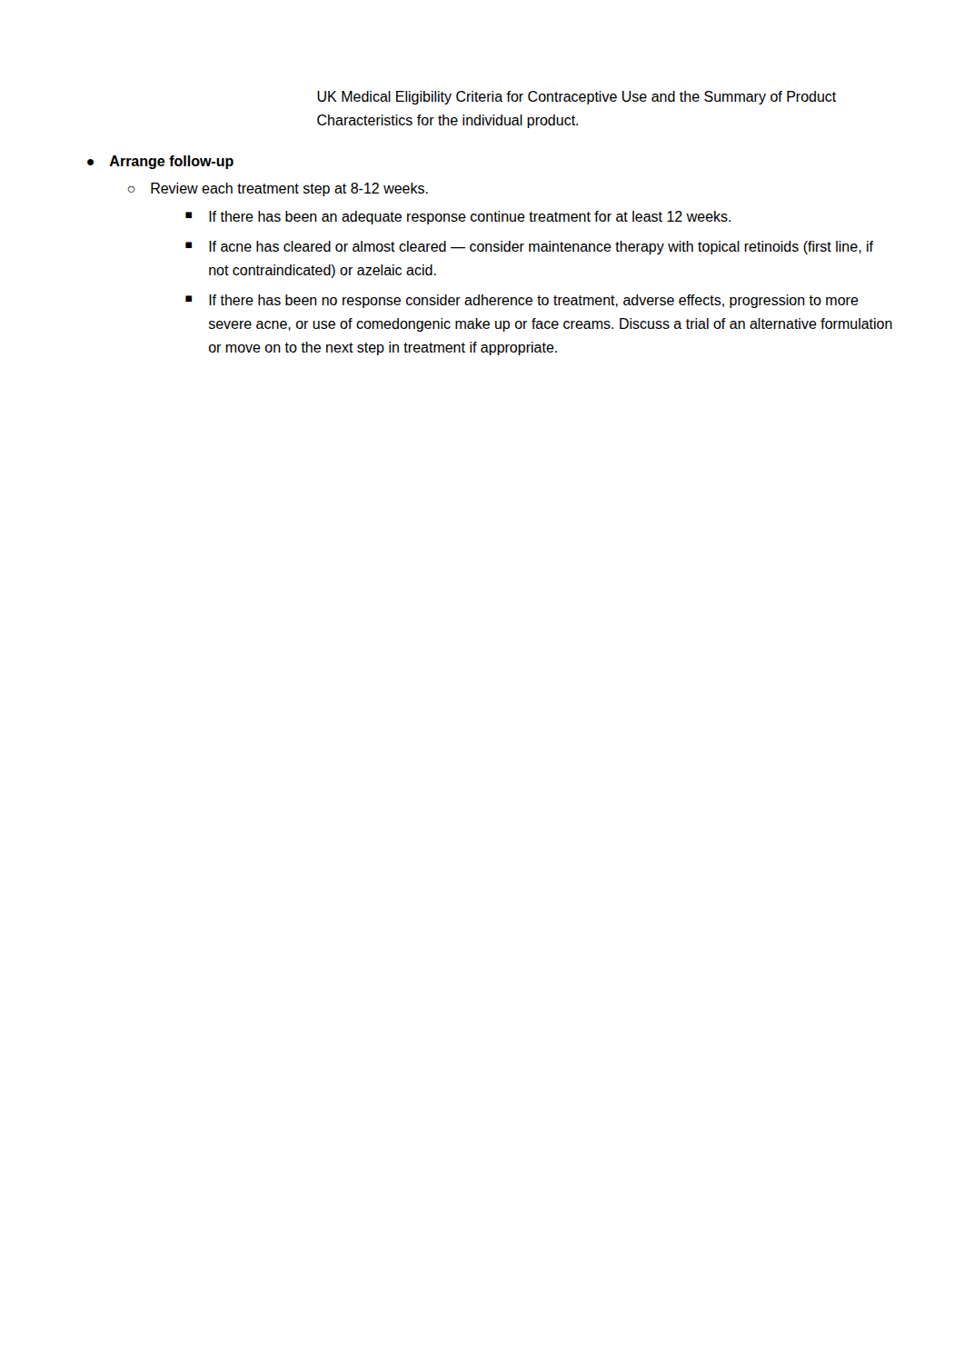UK Medical Eligibility Criteria for Contraceptive Use and the Summary of Product Characteristics for the individual product.
Arrange follow-up
Review each treatment step at 8-12 weeks.
If there has been an adequate response continue treatment for at least 12 weeks.
If acne has cleared or almost cleared — consider maintenance therapy with topical retinoids (first line, if not contraindicated) or azelaic acid.
If there has been no response consider adherence to treatment, adverse effects, progression to more severe acne, or use of comedongenic make up or face creams. Discuss a trial of an alternative formulation or move on to the next step in treatment if appropriate.